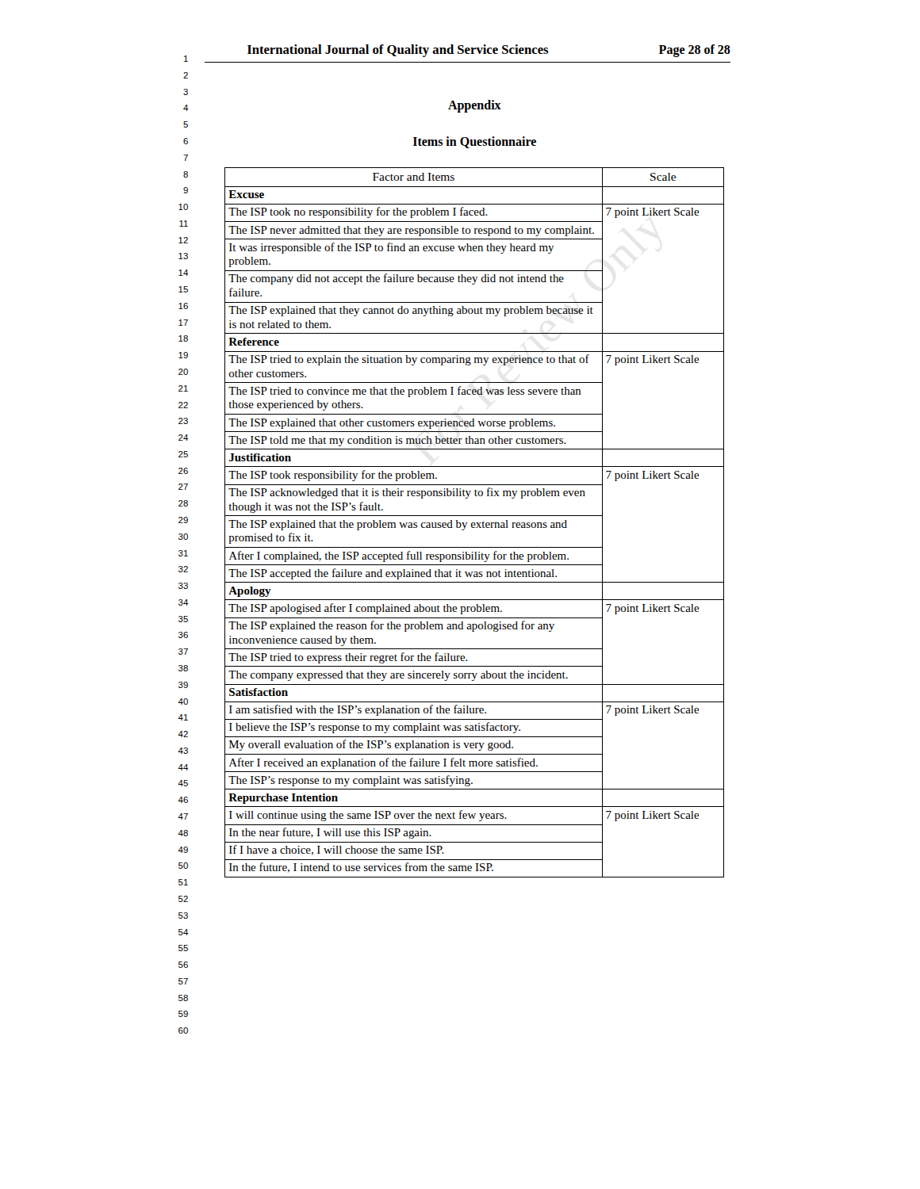1
2
3
4
5
6
7
8
9
10
11
12
13
14
15
16
17
18
19
20
21
22
23
24
25
26
27
28
29
30
31
32
33
34
35
36
37
38
39
40
41
42
43
44
45
46
47
48
49
50
51
52
53
54
55
56
57
58
59
60
International Journal of Quality and Service Sciences Page 28 of 28
Appendix
Items in Questionnaire
| Factor and Items | Scale |
| --- | --- |
| Excuse | |
| The ISP took no responsibility for the problem I faced. | 7 point Likert Scale |
| The ISP never admitted that they are responsible to respond to my complaint. |
| It was irresponsible of the ISP to find an excuse when they heard my problem. |
| The company did not accept the failure because they did not intend the failure. |
| The ISP explained that they cannot do anything about my problem because it is not related to them. |
| Reference | |
| The ISP tried to explain the situation by comparing my experience to that of other customers. | 7 point Likert Scale |
| The ISP tried to convince me that the problem I faced was less severe than those experienced by others. |
| The ISP explained that other customers experienced worse problems. |
| The ISP told me that my condition is much better than other customers. |
| Justification | |
| The ISP took responsibility for the problem. | 7 point Likert Scale |
| The ISP acknowledged that it is their responsibility to fix my problem even though it was not the ISP’s fault. |
| The ISP explained that the problem was caused by external reasons and promised to fix it. |
| After I complained, the ISP accepted full responsibility for the problem. |
| The ISP accepted the failure and explained that it was not intentional. |
| Apology | |
| The ISP apologised after I complained about the problem. | 7 point Likert Scale |
| The ISP explained the reason for the problem and apologised for any inconvenience caused by them. |
| The ISP tried to express their regret for the failure. |
| The company expressed that they are sincerely sorry about the incident. |
| Satisfaction | |
| I am satisfied with the ISP’s explanation of the failure. | 7 point Likert Scale |
| I believe the ISP’s response to my complaint was satisfactory. |
| My overall evaluation of the ISP’s explanation is very good. |
| After I received an explanation of the failure I felt more satisfied. |
| The ISP’s response to my complaint was satisfying. |
| Repurchase Intention | |
| I will continue using the same ISP over the next few years. | 7 point Likert Scale |
| In the near future, I will use this ISP again. |
| If I have a choice, I will choose the same ISP. |
| In the future, I intend to use services from the same ISP. |
For Review Only